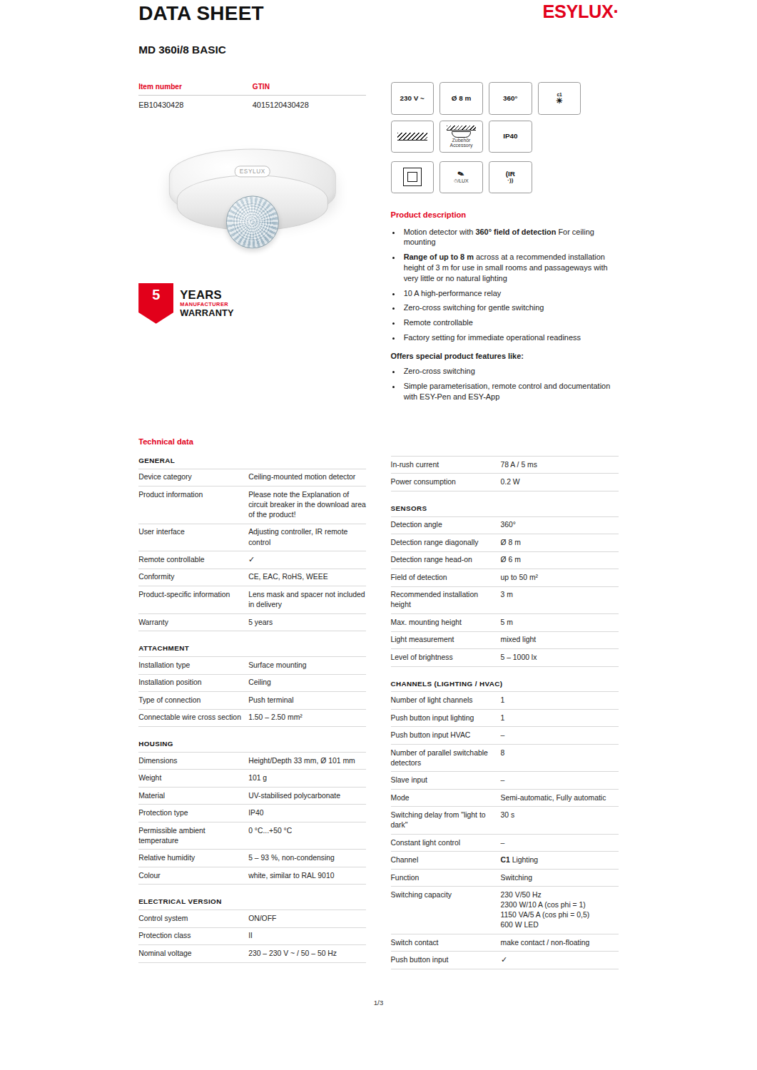DATA SHEET
ESYLUX·
MD 360i/8 BASIC
| Item number | GTIN |
| --- | --- |
| EB10430428 | 4015120430428 |
ESYLUX
5
YEARS
MANUFACTURER
WARRANTY
230 V ~
Ø 8 m
360°
c1
☀
Zubehör
Accessory
IP40
✎
⏱/LUX
(IR·))
Product description
Motion detector with 360° field of detection For ceiling mounting
Range of up to 8 m across at a recommended installation height of 3 m for use in small rooms and passageways with very little or no natural lighting
10 A high-performance relay
Zero-cross switching for gentle switching
Remote controllable
Factory setting for immediate operational readiness
Offers special product features like:
Zero-cross switching
Simple parameterisation, remote control and documentation with ESY-Pen and ESY-App
Technical data
General
| Device category | Ceiling-mounted motion detector |
| Product information | Please note the Explanation of circuit breaker in the download area of the product! |
| User interface | Adjusting controller, IR remote control |
| Remote controllable | ✓ |
| Conformity | CE, EAC, RoHS, WEEE |
| Product-specific information | Lens mask and spacer not included in delivery |
| Warranty | 5 years |
Attachment
| Installation type | Surface mounting |
| Installation position | Ceiling |
| Type of connection | Push terminal |
| Connectable wire cross section | 1.50 – 2.50 mm² |
Housing
| Dimensions | Height/Depth 33 mm, Ø 101 mm |
| Weight | 101 g |
| Material | UV-stabilised polycarbonate |
| Protection type | IP40 |
| Permissible ambient temperature | 0 °C...+50 °C |
| Relative humidity | 5 – 93 %, non-condensing |
| Colour | white, similar to RAL 9010 |
Electrical version
| Control system | ON/OFF |
| Protection class | II |
| Nominal voltage | 230 – 230 V ~ / 50 – 50 Hz |
| In-rush current | 78 A / 5 ms |
| Power consumption | 0.2 W |
Sensors
| Detection angle | 360° |
| Detection range diagonally | Ø 8 m |
| Detection range head-on | Ø 6 m |
| Field of detection | up to 50 m² |
| Recommended installation height | 3 m |
| Max. mounting height | 5 m |
| Light measurement | mixed light |
| Level of brightness | 5 – 1000 lx |
Channels (lighting / HVAC)
| Number of light channels | 1 |
| Push button input lighting | 1 |
| Push button input HVAC | – |
| Number of parallel switchable detectors | 8 |
| Slave input | – |
| Mode | Semi-automatic, Fully automatic |
| Switching delay from "light to dark" | 30 s |
| Constant light control | – |
| Channel | C1 Lighting |
| Function | Switching |
| Switching capacity | 230 V/50 Hz 2300 W/10 A (cos phi = 1) 1150 VA/5 A (cos phi = 0,5) 600 W LED |
| Switch contact | make contact / non-floating |
| Push button input | ✓ |
1/3